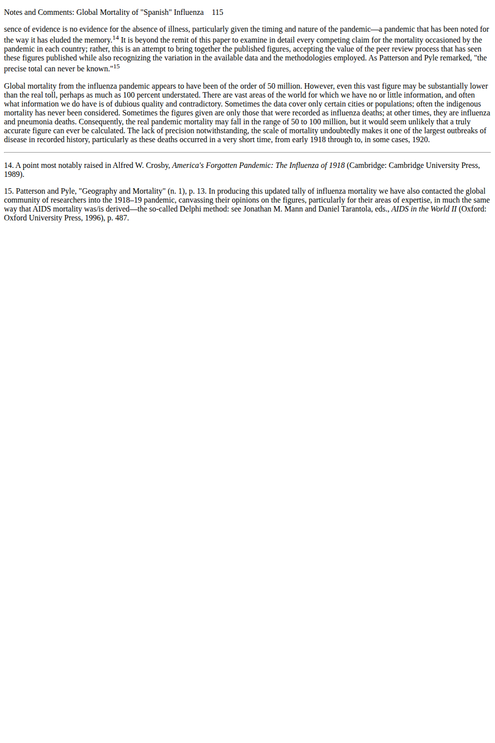Notes and Comments: Global Mortality of "Spanish" Influenza 115
sence of evidence is no evidence for the absence of illness, particularly given the timing and nature of the pandemic—a pandemic that has been noted for the way it has eluded the memory.14 It is beyond the remit of this paper to examine in detail every competing claim for the mortality occasioned by the pandemic in each country; rather, this is an attempt to bring together the published figures, accepting the value of the peer review process that has seen these figures published while also recognizing the variation in the available data and the methodologies employed. As Patterson and Pyle remarked, "the precise total can never be known."15
Global mortality from the influenza pandemic appears to have been of the order of 50 million. However, even this vast figure may be substantially lower than the real toll, perhaps as much as 100 percent understated. There are vast areas of the world for which we have no or little information, and often what information we do have is of dubious quality and contradictory. Sometimes the data cover only certain cities or populations; often the indigenous mortality has never been considered. Sometimes the figures given are only those that were recorded as influenza deaths; at other times, they are influenza and pneumonia deaths. Consequently, the real pandemic mortality may fall in the range of 50 to 100 million, but it would seem unlikely that a truly accurate figure can ever be calculated. The lack of precision notwithstanding, the scale of mortality undoubtedly makes it one of the largest outbreaks of disease in recorded history, particularly as these deaths occurred in a very short time, from early 1918 through to, in some cases, 1920.
14. A point most notably raised in Alfred W. Crosby, America's Forgotten Pandemic: The Influenza of 1918 (Cambridge: Cambridge University Press, 1989).
15. Patterson and Pyle, "Geography and Mortality" (n. 1), p. 13. In producing this updated tally of influenza mortality we have also contacted the global community of researchers into the 1918–19 pandemic, canvassing their opinions on the figures, particularly for their areas of expertise, in much the same way that AIDS mortality was/is derived—the so-called Delphi method: see Jonathan M. Mann and Daniel Tarantola, eds., AIDS in the World II (Oxford: Oxford University Press, 1996), p. 487.